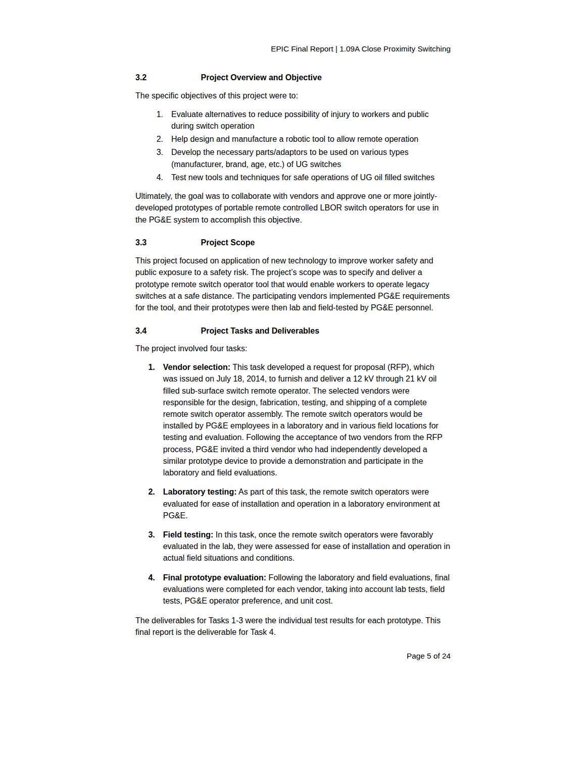EPIC Final Report | 1.09A Close Proximity Switching
3.2 Project Overview and Objective
The specific objectives of this project were to:
Evaluate alternatives to reduce possibility of injury to workers and public during switch operation
Help design and manufacture a robotic tool to allow remote operation
Develop the necessary parts/adaptors to be used on various types (manufacturer, brand, age, etc.) of UG switches
Test new tools and techniques for safe operations of UG oil filled switches
Ultimately, the goal was to collaborate with vendors and approve one or more jointly-developed prototypes of portable remote controlled LBOR switch operators for use in the PG&E system to accomplish this objective.
3.3 Project Scope
This project focused on application of new technology to improve worker safety and public exposure to a safety risk. The project’s scope was to specify and deliver a prototype remote switch operator tool that would enable workers to operate legacy switches at a safe distance. The participating vendors implemented PG&E requirements for the tool, and their prototypes were then lab and field-tested by PG&E personnel.
3.4 Project Tasks and Deliverables
The project involved four tasks:
Vendor selection: This task developed a request for proposal (RFP), which was issued on July 18, 2014, to furnish and deliver a 12 kV through 21 kV oil filled sub-surface switch remote operator. The selected vendors were responsible for the design, fabrication, testing, and shipping of a complete remote switch operator assembly. The remote switch operators would be installed by PG&E employees in a laboratory and in various field locations for testing and evaluation. Following the acceptance of two vendors from the RFP process, PG&E invited a third vendor who had independently developed a similar prototype device to provide a demonstration and participate in the laboratory and field evaluations.
Laboratory testing: As part of this task, the remote switch operators were evaluated for ease of installation and operation in a laboratory environment at PG&E.
Field testing: In this task, once the remote switch operators were favorably evaluated in the lab, they were assessed for ease of installation and operation in actual field situations and conditions.
Final prototype evaluation: Following the laboratory and field evaluations, final evaluations were completed for each vendor, taking into account lab tests, field tests, PG&E operator preference, and unit cost.
The deliverables for Tasks 1-3 were the individual test results for each prototype. This final report is the deliverable for Task 4.
Page 5 of 24